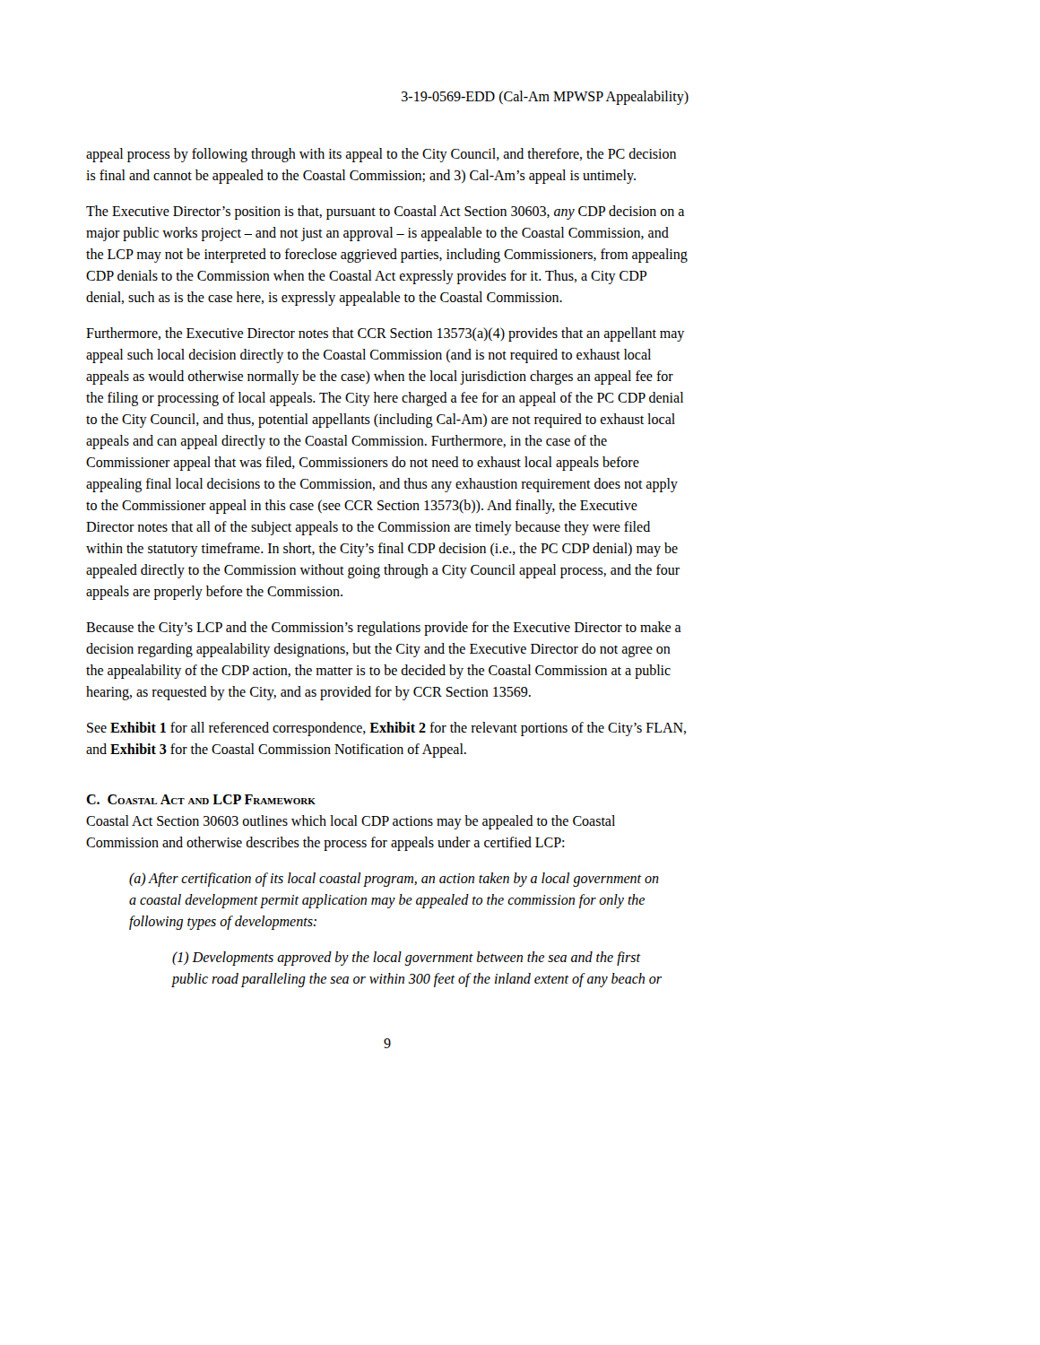3-19-0569-EDD (Cal-Am MPWSP Appealability)
appeal process by following through with its appeal to the City Council, and therefore, the PC decision is final and cannot be appealed to the Coastal Commission; and 3) Cal-Am’s appeal is untimely.
The Executive Director’s position is that, pursuant to Coastal Act Section 30603, any CDP decision on a major public works project – and not just an approval – is appealable to the Coastal Commission, and the LCP may not be interpreted to foreclose aggrieved parties, including Commissioners, from appealing CDP denials to the Commission when the Coastal Act expressly provides for it. Thus, a City CDP denial, such as is the case here, is expressly appealable to the Coastal Commission.
Furthermore, the Executive Director notes that CCR Section 13573(a)(4) provides that an appellant may appeal such local decision directly to the Coastal Commission (and is not required to exhaust local appeals as would otherwise normally be the case) when the local jurisdiction charges an appeal fee for the filing or processing of local appeals. The City here charged a fee for an appeal of the PC CDP denial to the City Council, and thus, potential appellants (including Cal-Am) are not required to exhaust local appeals and can appeal directly to the Coastal Commission. Furthermore, in the case of the Commissioner appeal that was filed, Commissioners do not need to exhaust local appeals before appealing final local decisions to the Commission, and thus any exhaustion requirement does not apply to the Commissioner appeal in this case (see CCR Section 13573(b)). And finally, the Executive Director notes that all of the subject appeals to the Commission are timely because they were filed within the statutory timeframe. In short, the City’s final CDP decision (i.e., the PC CDP denial) may be appealed directly to the Commission without going through a City Council appeal process, and the four appeals are properly before the Commission.
Because the City’s LCP and the Commission’s regulations provide for the Executive Director to make a decision regarding appealability designations, but the City and the Executive Director do not agree on the appealability of the CDP action, the matter is to be decided by the Coastal Commission at a public hearing, as requested by the City, and as provided for by CCR Section 13569.
See Exhibit 1 for all referenced correspondence, Exhibit 2 for the relevant portions of the City’s FLAN, and Exhibit 3 for the Coastal Commission Notification of Appeal.
C. Coastal Act and LCP Framework
Coastal Act Section 30603 outlines which local CDP actions may be appealed to the Coastal Commission and otherwise describes the process for appeals under a certified LCP:
(a) After certification of its local coastal program, an action taken by a local government on a coastal development permit application may be appealed to the commission for only the following types of developments:
(1) Developments approved by the local government between the sea and the first public road paralleling the sea or within 300 feet of the inland extent of any beach or
9